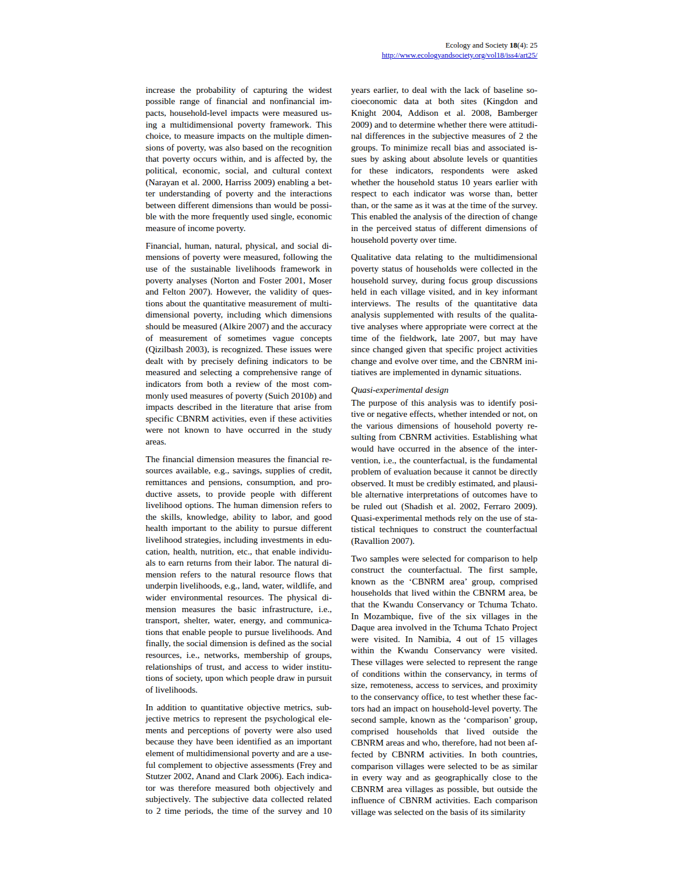Ecology and Society 18(4): 25 http://www.ecologyandsociety.org/vol18/iss4/art25/
increase the probability of capturing the widest possible range of financial and nonfinancial impacts, household-level impacts were measured using a multidimensional poverty framework. This choice, to measure impacts on the multiple dimensions of poverty, was also based on the recognition that poverty occurs within, and is affected by, the political, economic, social, and cultural context (Narayan et al. 2000, Harriss 2009) enabling a better understanding of poverty and the interactions between different dimensions than would be possible with the more frequently used single, economic measure of income poverty.
Financial, human, natural, physical, and social dimensions of poverty were measured, following the use of the sustainable livelihoods framework in poverty analyses (Norton and Foster 2001, Moser and Felton 2007). However, the validity of questions about the quantitative measurement of multidimensional poverty, including which dimensions should be measured (Alkire 2007) and the accuracy of measurement of sometimes vague concepts (Qizilbash 2003), is recognized. These issues were dealt with by precisely defining indicators to be measured and selecting a comprehensive range of indicators from both a review of the most commonly used measures of poverty (Suich 2010b) and impacts described in the literature that arise from specific CBNRM activities, even if these activities were not known to have occurred in the study areas.
The financial dimension measures the financial resources available, e.g., savings, supplies of credit, remittances and pensions, consumption, and productive assets, to provide people with different livelihood options. The human dimension refers to the skills, knowledge, ability to labor, and good health important to the ability to pursue different livelihood strategies, including investments in education, health, nutrition, etc., that enable individuals to earn returns from their labor. The natural dimension refers to the natural resource flows that underpin livelihoods, e.g., land, water, wildlife, and wider environmental resources. The physical dimension measures the basic infrastructure, i.e., transport, shelter, water, energy, and communications that enable people to pursue livelihoods. And finally, the social dimension is defined as the social resources, i.e., networks, membership of groups, relationships of trust, and access to wider institutions of society, upon which people draw in pursuit of livelihoods.
In addition to quantitative objective metrics, subjective metrics to represent the psychological elements and perceptions of poverty were also used because they have been identified as an important element of multidimensional poverty and are a useful complement to objective assessments (Frey and Stutzer 2002, Anand and Clark 2006). Each indicator was therefore measured both objectively and subjectively. The subjective data collected related to 2 time periods, the time of the survey and 10 years earlier, to deal with the lack of baseline socioeconomic data at both sites (Kingdon and Knight 2004, Addison et al. 2008, Bamberger 2009) and to determine whether there were attitudinal differences in the subjective measures of 2 the groups. To minimize recall bias and associated issues by asking about absolute levels or quantities for these indicators, respondents were asked whether the household status 10 years earlier with respect to each indicator was worse than, better than, or the same as it was at the time of the survey. This enabled the analysis of the direction of change in the perceived status of different dimensions of household poverty over time.
Qualitative data relating to the multidimensional poverty status of households were collected in the household survey, during focus group discussions held in each village visited, and in key informant interviews. The results of the quantitative data analysis supplemented with results of the qualitative analyses where appropriate were correct at the time of the fieldwork, late 2007, but may have since changed given that specific project activities change and evolve over time, and the CBNRM initiatives are implemented in dynamic situations.
Quasi-experimental design
The purpose of this analysis was to identify positive or negative effects, whether intended or not, on the various dimensions of household poverty resulting from CBNRM activities. Establishing what would have occurred in the absence of the intervention, i.e., the counterfactual, is the fundamental problem of evaluation because it cannot be directly observed. It must be credibly estimated, and plausible alternative interpretations of outcomes have to be ruled out (Shadish et al. 2002, Ferraro 2009). Quasi-experimental methods rely on the use of statistical techniques to construct the counterfactual (Ravallion 2007).
Two samples were selected for comparison to help construct the counterfactual. The first sample, known as the ‘CBNRM area’ group, comprised households that lived within the CBNRM area, be that the Kwandu Conservancy or Tchuma Tchato. In Mozambique, five of the six villages in the Daque area involved in the Tchuma Tchato Project were visited. In Namibia, 4 out of 15 villages within the Kwandu Conservancy were visited. These villages were selected to represent the range of conditions within the conservancy, in terms of size, remoteness, access to services, and proximity to the conservancy office, to test whether these factors had an impact on household-level poverty. The second sample, known as the ‘comparison’ group, comprised households that lived outside the CBNRM areas and who, therefore, had not been affected by CBNRM activities. In both countries, comparison villages were selected to be as similar in every way and as geographically close to the CBNRM area villages as possible, but outside the influence of CBNRM activities. Each comparison village was selected on the basis of its similarity